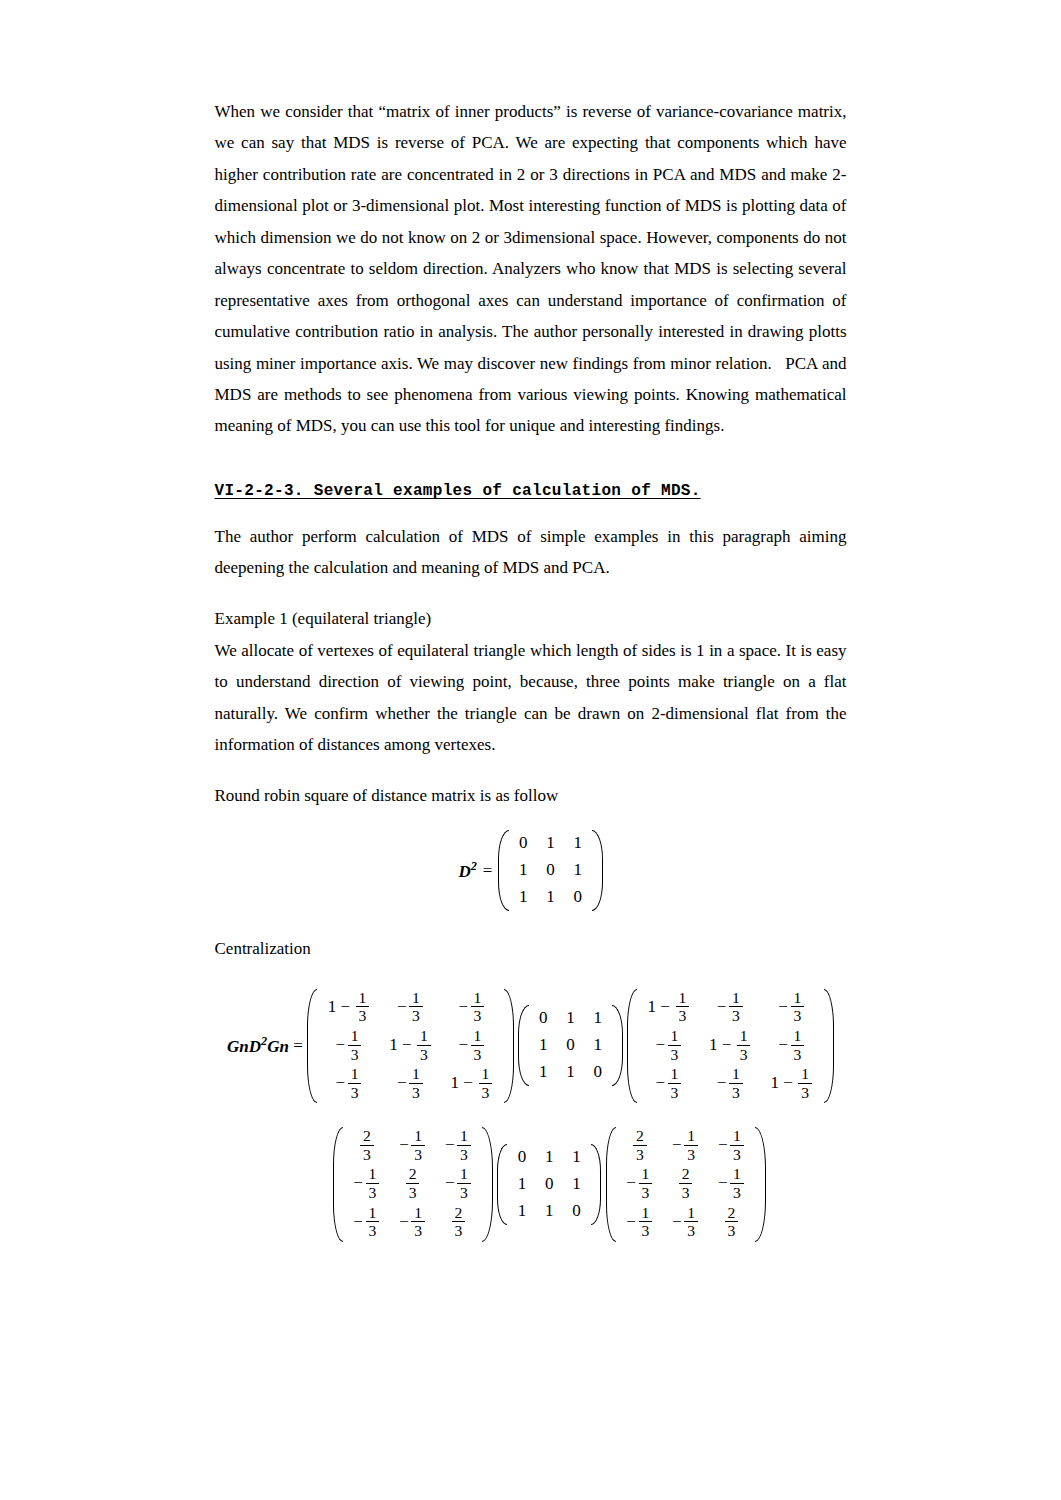When we consider that “matrix of inner products” is reverse of variance-covariance matrix, we can say that MDS is reverse of PCA. We are expecting that components which have higher contribution rate are concentrated in 2 or 3 directions in PCA and MDS and make 2-dimensional plot or 3-dimensional plot. Most interesting function of MDS is plotting data of which dimension we do not know on 2 or 3dimensional space. However, components do not always concentrate to seldom direction. Analyzers who know that MDS is selecting several representative axes from orthogonal axes can understand importance of confirmation of cumulative contribution ratio in analysis. The author personally interested in drawing plotts using miner importance axis. We may discover new findings from minor relation. PCA and MDS are methods to see phenomena from various viewing points. Knowing mathematical meaning of MDS, you can use this tool for unique and interesting findings.
VI-2-2-3. Several examples of calculation of MDS.
The author perform calculation of MDS of simple examples in this paragraph aiming deepening the calculation and meaning of MDS and PCA.
Example 1 (equilateral triangle)
We allocate of vertexes of equilateral triangle which length of sides is 1 in a space. It is easy to understand direction of viewing point, because, three points make triangle on a flat naturally. We confirm whether the triangle can be drawn on 2-dimensional flat from the information of distances among vertexes.
Round robin square of distance matrix is as follow
D 2 =
| 0 | 1 | 1 |
| 1 | 0 | 1 |
| 1 | 1 | 0 |
Centralization
GnD 2 Gn =
| 1 − 1 3 | − 1 3 | − 1 3 |
| − 1 3 | 1 − 1 3 | − 1 3 |
| − 1 3 | − 1 3 | 1 − 1 3 |
| 0 | 1 | 1 |
| 1 | 0 | 1 |
| 1 | 1 | 0 |
| 1 − 1 3 | − 1 3 | − 1 3 |
| − 1 3 | 1 − 1 3 | − 1 3 |
| − 1 3 | − 1 3 | 1 − 1 3 |
| 2 3 | − 1 3 | − 1 3 |
| − 1 3 | 2 3 | − 1 3 |
| − 1 3 | − 1 3 | 2 3 |
| 0 | 1 | 1 |
| 1 | 0 | 1 |
| 1 | 1 | 0 |
| 2 3 | − 1 3 | − 1 3 |
| − 1 3 | 2 3 | − 1 3 |
| − 1 3 | − 1 3 | 2 3 |